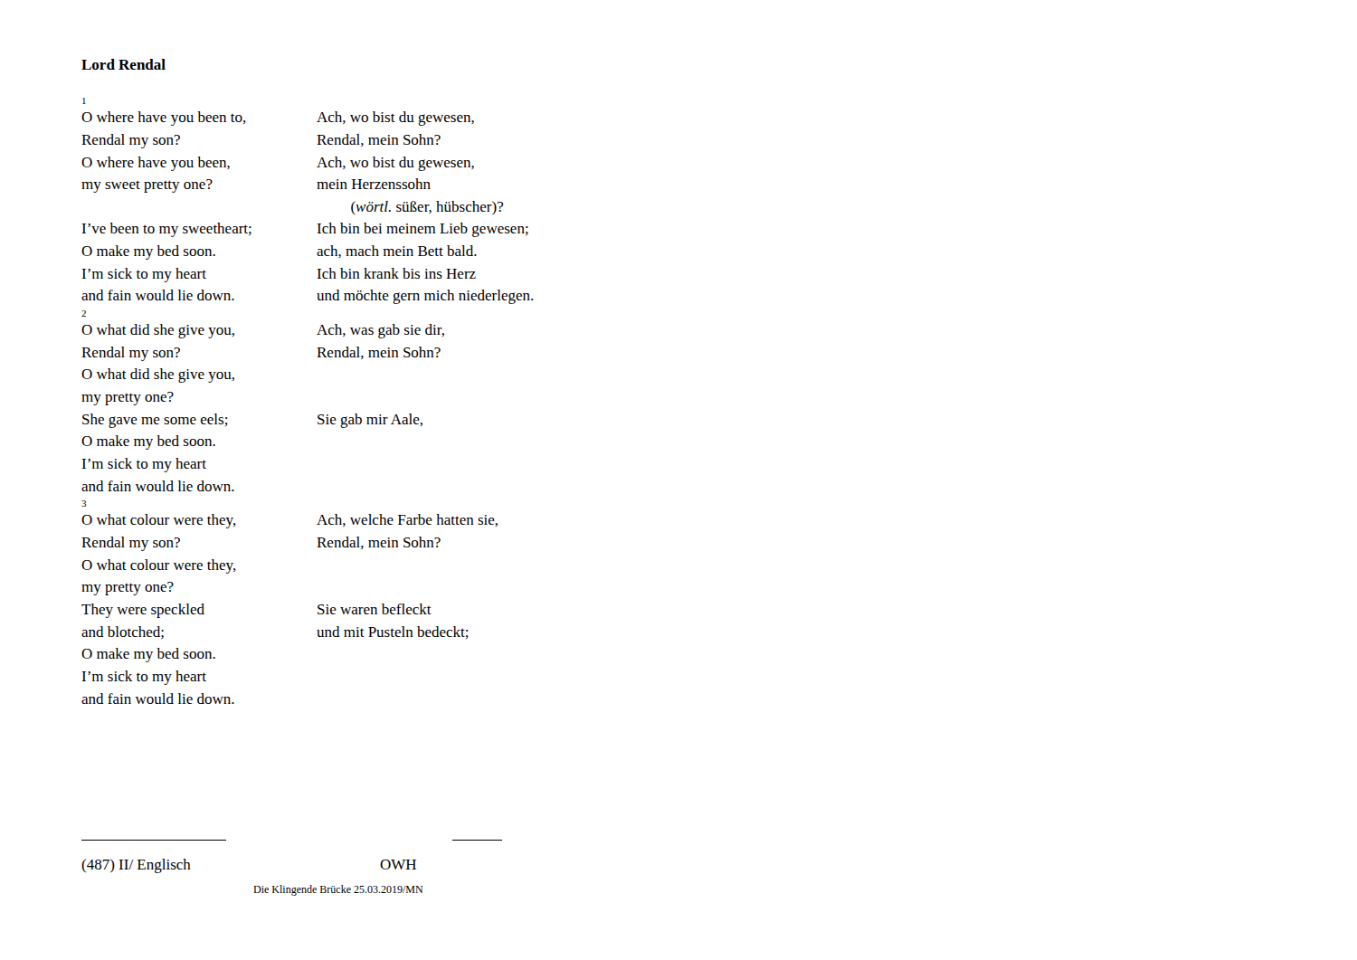Lord Rendal
1
| O where have you been to, | Ach, wo bist du gewesen, |
| Rendal my son? | Rendal, mein Sohn? |
| O where have you been, | Ach, wo bist du gewesen, |
| my sweet pretty one? | mein Herzenssohn |
| | ( wörtl. süßer, hübscher)? |
| I’ve been to my sweetheart; | Ich bin bei meinem Lieb gewesen; |
| O make my bed soon. | ach, mach mein Bett bald. |
| I’m sick to my heart | Ich bin krank bis ins Herz |
| and fain would lie down. | und möchte gern mich niederlegen. |
2
| O what did she give you, | Ach, was gab sie dir, |
| Rendal my son? | Rendal, mein Sohn? |
| O what did she give you, | |
| my pretty one? | |
| She gave me some eels; | Sie gab mir Aale, |
| O make my bed soon. | |
| I’m sick to my heart | |
| and fain would lie down. | |
3
| O what colour were they, | Ach, welche Farbe hatten sie, |
| Rendal my son? | Rendal, mein Sohn? |
| O what colour were they, | |
| my pretty one? | |
| They were speckled | Sie waren befleckt |
| and blotched; | und mit Pusteln bedeckt; |
| O make my bed soon. | |
| I’m sick to my heart | |
| and fain would lie down. | |
(487) II/ Englisch OWH
Die Klingende Brücke 25.03.2019/MN